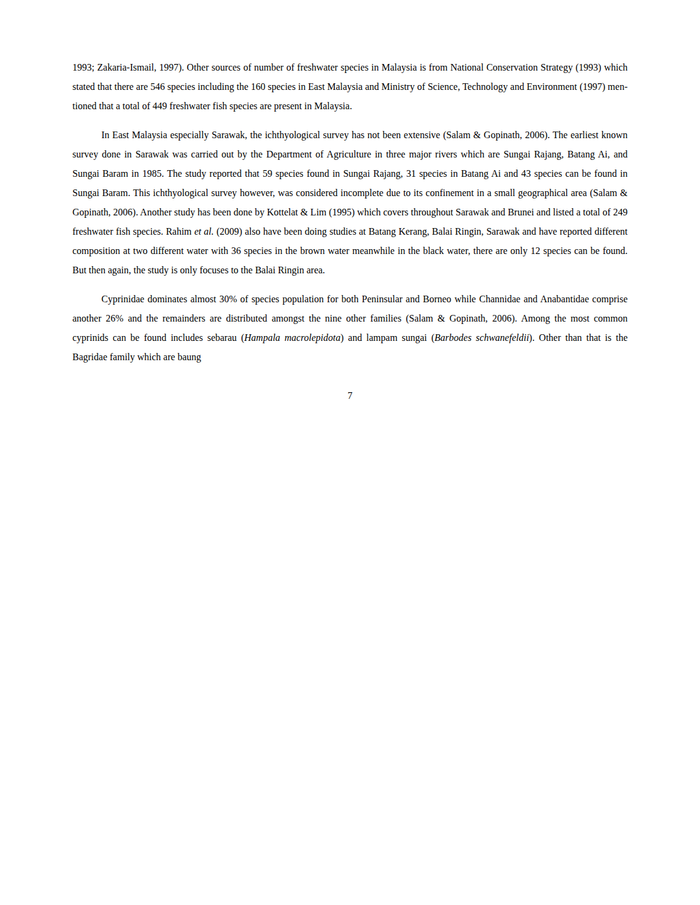1993; Zakaria-Ismail, 1997). Other sources of number of freshwater species in Malaysia is from National Conservation Strategy (1993) which stated that there are 546 species including the 160 species in East Malaysia and Ministry of Science, Technology and Environment (1997) mentioned that a total of 449 freshwater fish species are present in Malaysia.
In East Malaysia especially Sarawak, the ichthyological survey has not been extensive (Salam & Gopinath, 2006). The earliest known survey done in Sarawak was carried out by the Department of Agriculture in three major rivers which are Sungai Rajang, Batang Ai, and Sungai Baram in 1985. The study reported that 59 species found in Sungai Rajang, 31 species in Batang Ai and 43 species can be found in Sungai Baram. This ichthyological survey however, was considered incomplete due to its confinement in a small geographical area (Salam & Gopinath, 2006). Another study has been done by Kottelat & Lim (1995) which covers throughout Sarawak and Brunei and listed a total of 249 freshwater fish species. Rahim et al. (2009) also have been doing studies at Batang Kerang, Balai Ringin, Sarawak and have reported different composition at two different water with 36 species in the brown water meanwhile in the black water, there are only 12 species can be found. But then again, the study is only focuses to the Balai Ringin area.
Cyprinidae dominates almost 30% of species population for both Peninsular and Borneo while Channidae and Anabantidae comprise another 26% and the remainders are distributed amongst the nine other families (Salam & Gopinath, 2006). Among the most common cyprinids can be found includes sebarau (Hampala macrolepidota) and lampam sungai (Barbodes schwanefeldii). Other than that is the Bagridae family which are baung
7